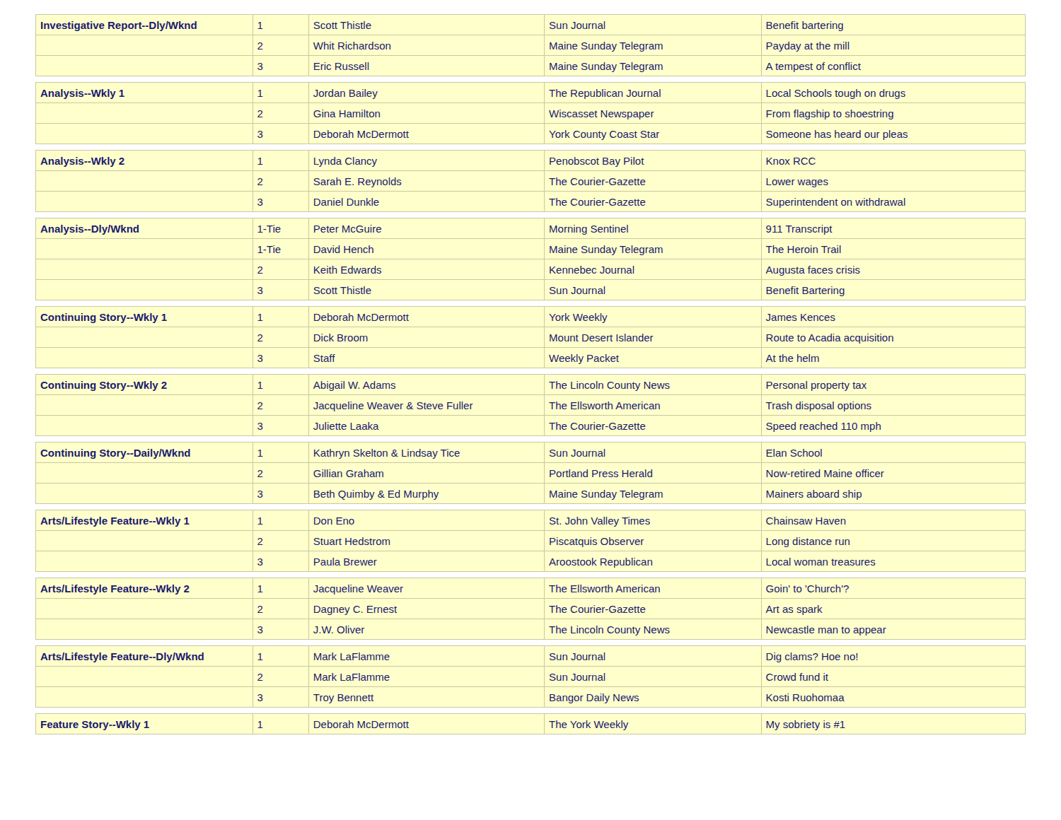| Investigative Report--Dly/Wknd | 1 | Scott Thistle | Sun Journal | Benefit bartering |
| | 2 | Whit Richardson | Maine Sunday Telegram | Payday at the mill |
| | 3 | Eric Russell | Maine Sunday Telegram | A tempest of conflict |
| Analysis--Wkly 1 | 1 | Jordan Bailey | The Republican Journal | Local Schools tough on drugs |
| | 2 | Gina Hamilton | Wiscasset Newspaper | From flagship to shoestring |
| | 3 | Deborah McDermott | York County Coast Star | Someone has heard our pleas |
| Analysis--Wkly 2 | 1 | Lynda Clancy | Penobscot Bay Pilot | Knox RCC |
| | 2 | Sarah E. Reynolds | The Courier-Gazette | Lower wages |
| | 3 | Daniel Dunkle | The Courier-Gazette | Superintendent on withdrawal |
| Analysis--Dly/Wknd | 1-Tie | Peter McGuire | Morning Sentinel | 911 Transcript |
| | 1-Tie | David Hench | Maine Sunday Telegram | The Heroin Trail |
| | 2 | Keith Edwards | Kennebec Journal | Augusta faces crisis |
| | 3 | Scott Thistle | Sun Journal | Benefit Bartering |
| Continuing Story--Wkly 1 | 1 | Deborah McDermott | York Weekly | James Kences |
| | 2 | Dick Broom | Mount Desert Islander | Route to Acadia acquisition |
| | 3 | Staff | Weekly Packet | At the helm |
| Continuing Story--Wkly 2 | 1 | Abigail W. Adams | The Lincoln County News | Personal property tax |
| | 2 | Jacqueline Weaver & Steve Fuller | The Ellsworth American | Trash disposal options |
| | 3 | Juliette Laaka | The Courier-Gazette | Speed reached 110 mph |
| Continuing Story--Daily/Wknd | 1 | Kathryn Skelton & Lindsay Tice | Sun Journal | Elan School |
| | 2 | Gillian Graham | Portland Press Herald | Now-retired Maine officer |
| | 3 | Beth Quimby & Ed Murphy | Maine Sunday Telegram | Mainers aboard ship |
| Arts/Lifestyle Feature--Wkly 1 | 1 | Don Eno | St. John Valley Times | Chainsaw Haven |
| | 2 | Stuart Hedstrom | Piscatquis Observer | Long distance run |
| | 3 | Paula Brewer | Aroostook Republican | Local woman treasures |
| Arts/Lifestyle Feature--Wkly 2 | 1 | Jacqueline Weaver | The Ellsworth American | Goin' to 'Church'? |
| | 2 | Dagney C. Ernest | The Courier-Gazette | Art as spark |
| | 3 | J.W. Oliver | The Lincoln County News | Newcastle man to appear |
| Arts/Lifestyle Feature--Dly/Wknd | 1 | Mark LaFlamme | Sun Journal | Dig clams? Hoe no! |
| | 2 | Mark LaFlamme | Sun Journal | Crowd fund it |
| | 3 | Troy Bennett | Bangor Daily News | Kosti Ruohomaa |
| Feature Story--Wkly 1 | 1 | Deborah McDermott | The York Weekly | My sobriety is #1 |